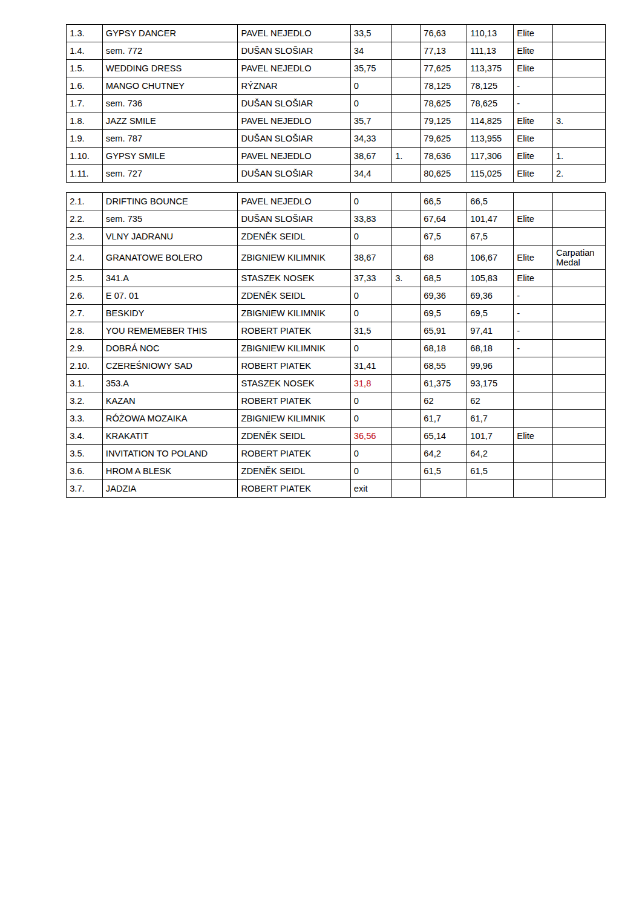| | 1.3. | GYPSY DANCER | PAVEL NEJEDLO | 33,5 | | 76,63 | 110,13 | Elite | |
| | 1.4. | sem. 772 | DUŠAN SLOŠIAR | 34 | | 77,13 | 111,13 | Elite | |
| | 1.5. | WEDDING DRESS | PAVEL NEJEDLO | 35,75 | | 77,625 | 113,375 | Elite | |
| | 1.6. | MANGO CHUTNEY | RÝZNAR | 0 | | 78,125 | 78,125 | - | |
| | 1.7. | sem. 736 | DUŠAN SLOŠIAR | 0 | | 78,625 | 78,625 | - | |
| | 1.8. | JAZZ SMILE | PAVEL NEJEDLO | 35,7 | | 79,125 | 114,825 | Elite | 3. |
| | 1.9. | sem. 787 | DUŠAN SLOŠIAR | 34,33 | | 79,625 | 113,955 | Elite | |
| | 1.10. | GYPSY SMILE | PAVEL NEJEDLO | 38,67 | 1. | 78,636 | 117,306 | Elite | 1. |
| | 1.11. | sem. 727 | DUŠAN SLOŠIAR | 34,4 | | 80,625 | 115,025 | Elite | 2. |
| | 2.1. | DRIFTING BOUNCE | PAVEL NEJEDLO | 0 | | 66,5 | 66,5 | | |
| | 2.2. | sem. 735 | DUŠAN SLOŠIAR | 33,83 | | 67,64 | 101,47 | Elite | |
| | 2.3. | VLNY JADRANU | ZDENĚK SEIDL | 0 | | 67,5 | 67,5 | | |
| | 2.4. | GRANATOWE BOLERO | ZBIGNIEW KILIMNIK | 38,67 | | 68 | 106,67 | Elite | Carpatian Medal |
| | 2.5. | 341.A | STASZEK NOSEK | 37,33 | 3. | 68,5 | 105,83 | Elite | |
| | 2.6. | E 07. 01 | ZDENĚK SEIDL | 0 | | 69,36 | 69,36 | - | |
| | 2.7. | BESKIDY | ZBIGNIEW KILIMNIK | 0 | | 69,5 | 69,5 | - | |
| | 2.8. | YOU REMEMEBER THIS | ROBERT PIATEK | 31,5 | | 65,91 | 97,41 | - | |
| | 2.9. | DOBRÁ NOC | ZBIGNIEW KILIMNIK | 0 | | 68,18 | 68,18 | - | |
| | 2.10. | CZEREŚNIOWY SAD | ROBERT PIATEK | 31,41 | | 68,55 | 99,96 | | |
| | 3.1. | 353.A | STASZEK NOSEK | 31,8 | | 61,375 | 93,175 | | |
| | 3.2. | KAZAN | ROBERT PIATEK | 0 | | 62 | 62 | | |
| | 3.3. | RÓŻOWA MOZAIKA | ZBIGNIEW KILIMNIK | 0 | | 61,7 | 61,7 | | |
| | 3.4. | KRAKATIT | ZDENĚK SEIDL | 36,56 | | 65,14 | 101,7 | Elite | |
| | 3.5. | INVITATION TO POLAND | ROBERT PIATEK | 0 | | 64,2 | 64,2 | | |
| | 3.6. | HROM A BLESK | ZDENĚK SEIDL | 0 | | 61,5 | 61,5 | | |
| | 3.7. | JADZIA | ROBERT PIATEK | exit | | | | | |